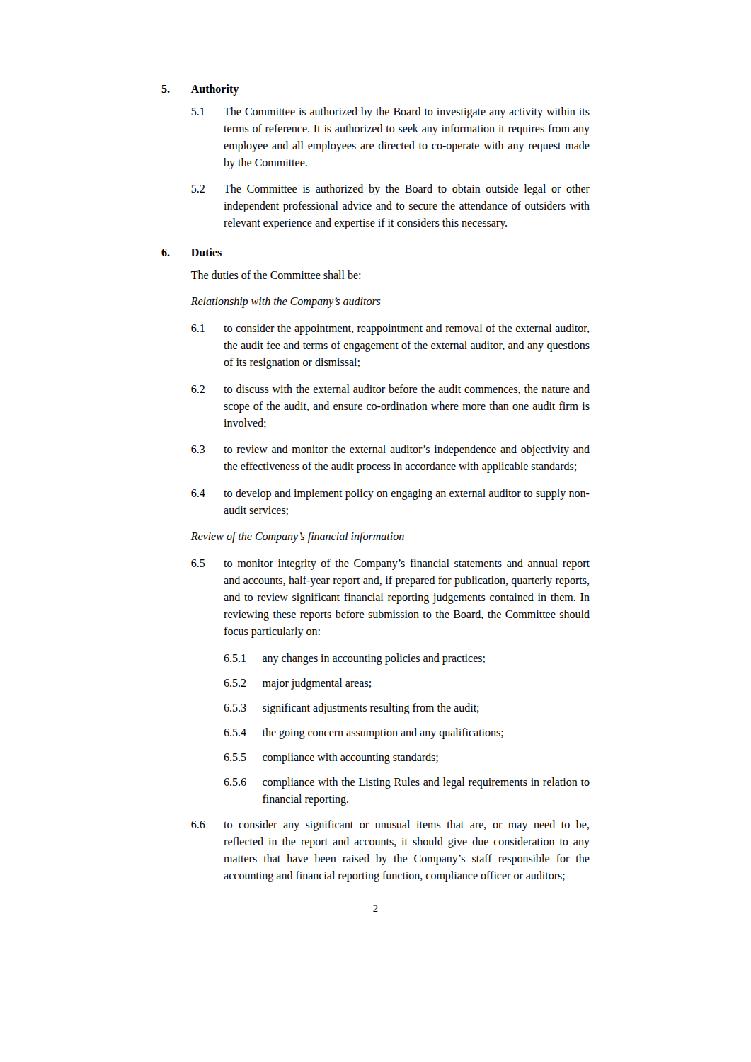5.
Authority
5.1
The Committee is authorized by the Board to investigate any activity within its terms of reference. It is authorized to seek any information it requires from any employee and all employees are directed to co-operate with any request made by the Committee.
5.2
The Committee is authorized by the Board to obtain outside legal or other independent professional advice and to secure the attendance of outsiders with relevant experience and expertise if it considers this necessary.
6.
Duties
The duties of the Committee shall be:
Relationship with the Company’s auditors
6.1
to consider the appointment, reappointment and removal of the external auditor, the audit fee and terms of engagement of the external auditor, and any questions of its resignation or dismissal;
6.2
to discuss with the external auditor before the audit commences, the nature and scope of the audit, and ensure co-ordination where more than one audit firm is involved;
6.3
to review and monitor the external auditor’s independence and objectivity and the effectiveness of the audit process in accordance with applicable standards;
6.4
to develop and implement policy on engaging an external auditor to supply non-audit services;
Review of the Company’s financial information
6.5
to monitor integrity of the Company’s financial statements and annual report and accounts, half-year report and, if prepared for publication, quarterly reports, and to review significant financial reporting judgements contained in them. In reviewing these reports before submission to the Board, the Committee should focus particularly on:
6.5.1
any changes in accounting policies and practices;
6.5.2
major judgmental areas;
6.5.3
significant adjustments resulting from the audit;
6.5.4
the going concern assumption and any qualifications;
6.5.5
compliance with accounting standards;
6.5.6
compliance with the Listing Rules and legal requirements in relation to financial reporting.
6.6
to consider any significant or unusual items that are, or may need to be, reflected in the report and accounts, it should give due consideration to any matters that have been raised by the Company’s staff responsible for the accounting and financial reporting function, compliance officer or auditors;
2